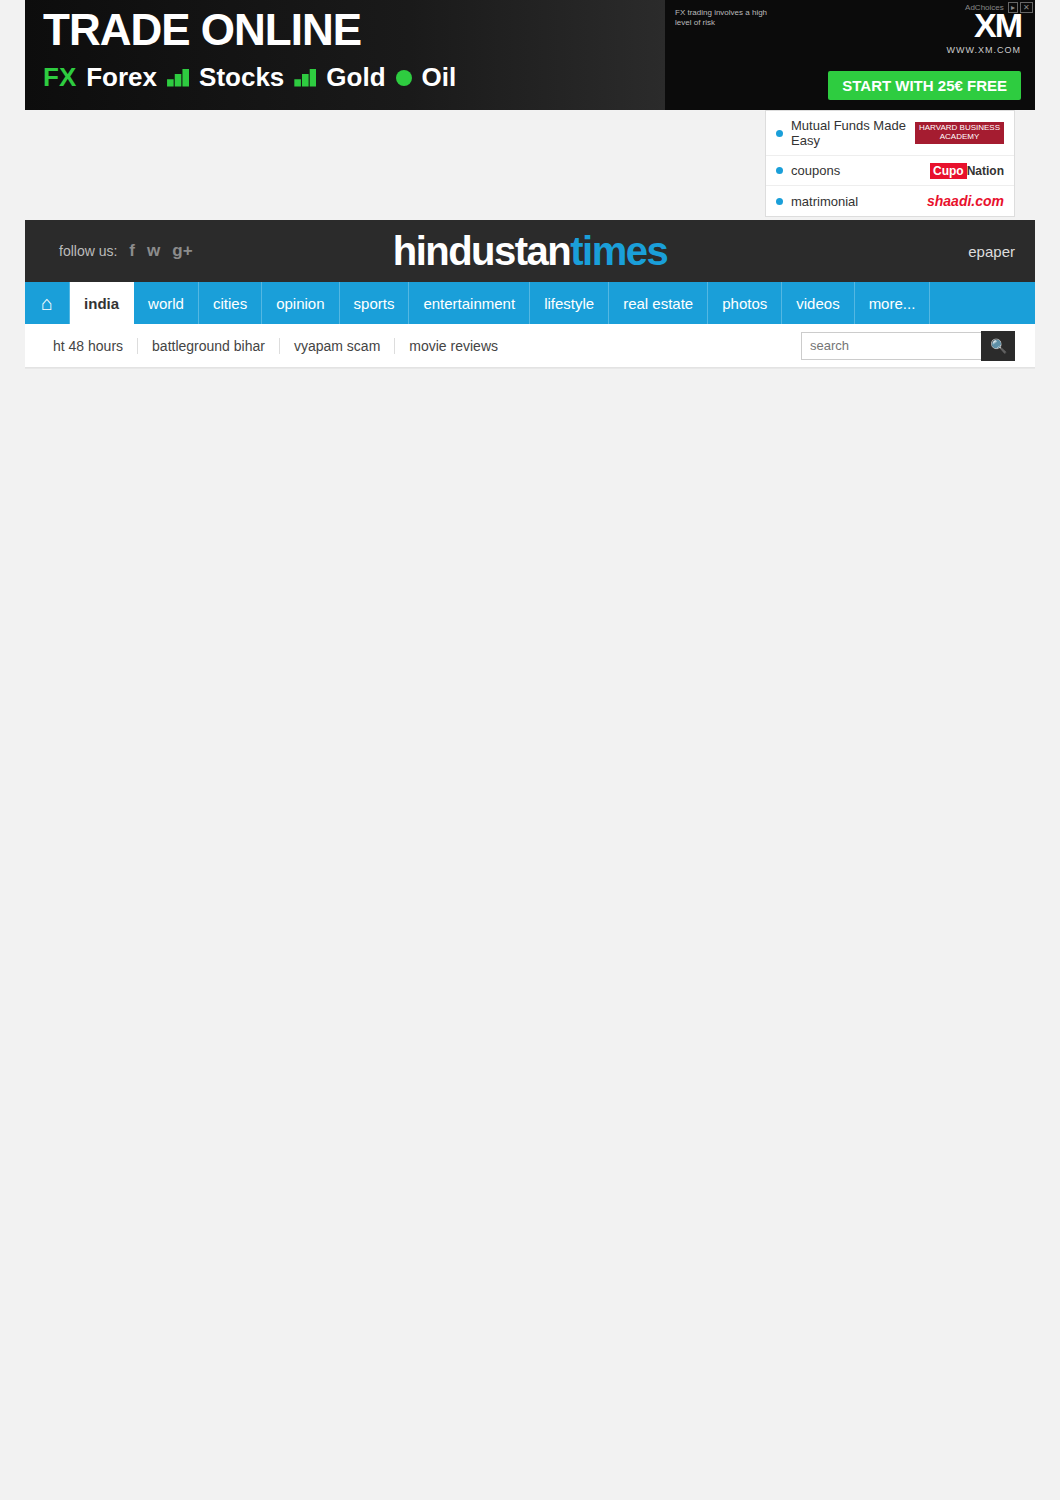TRADE ONLINE
FX Forex Stocks Gold Oil
FX trading involves a high level of risk
XM
WWW.XM.COM
START WITH 25€ FREE
AdChoices ▸✕
Mutual Funds Made Easy HARVARD BUSINESS
ACADEMY coupons Cupo Nation matrimonial shaadi.com
follow us: f w g+
hindustan times
epaper
⌂ india world cities opinion sports entertainment lifestyle real estate photos videos more...
ht 48 hours battleground bihar vyapam scam movie reviews 🔍